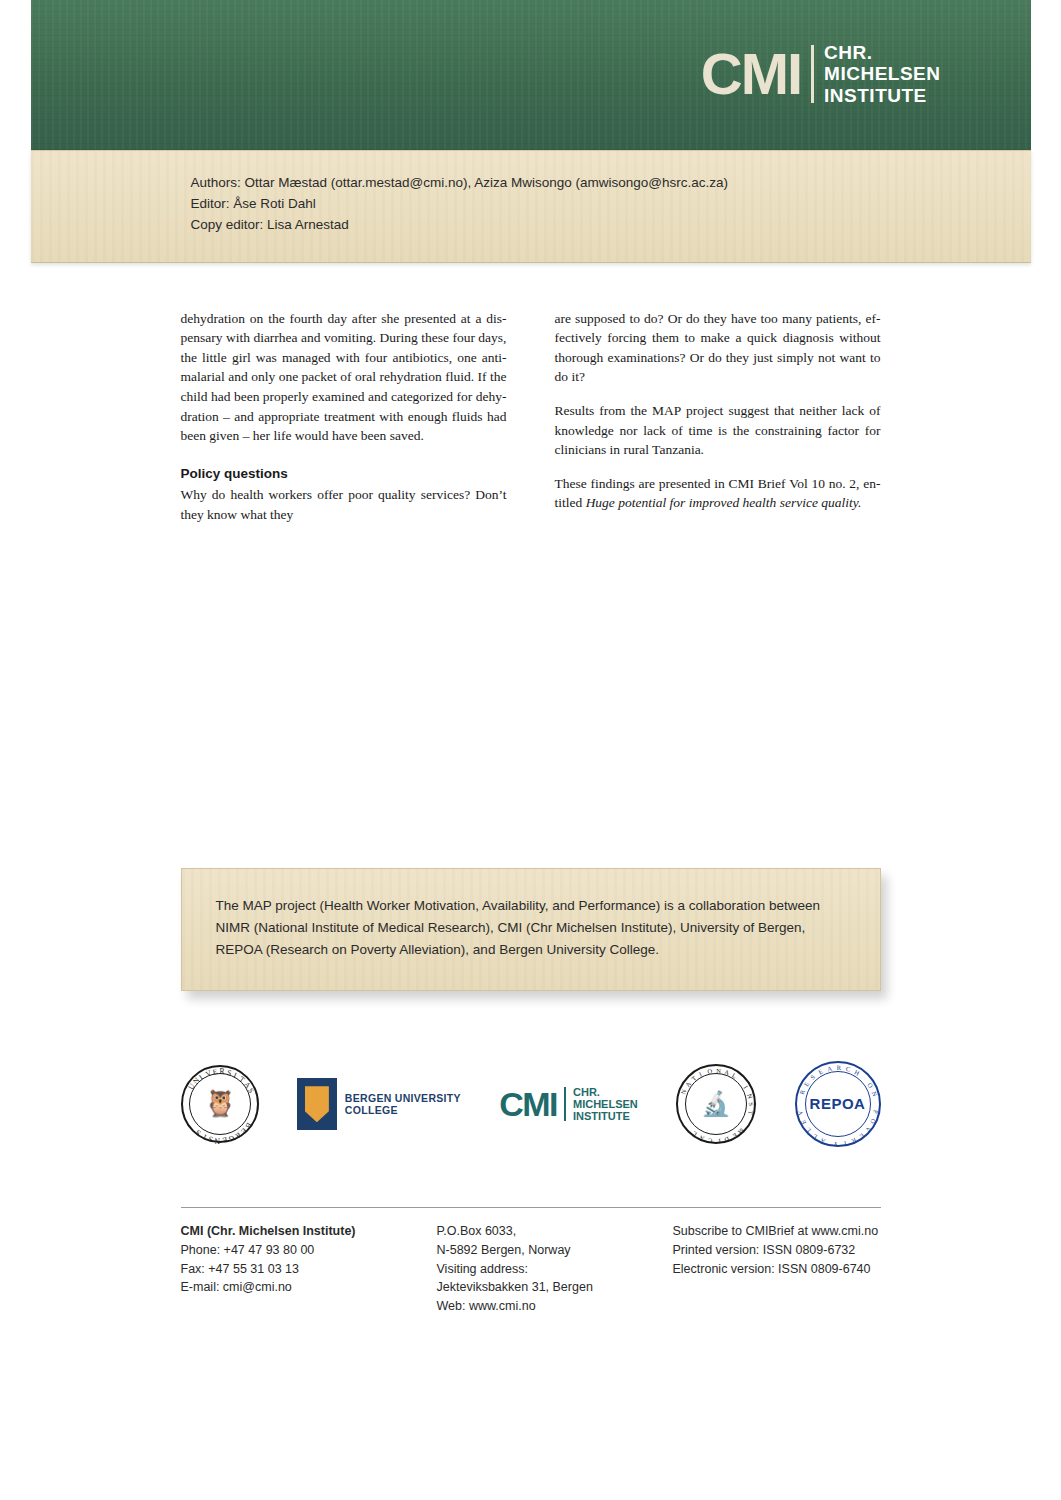CMI Chr.
Michelsen
Institute
Authors: Ottar Mæstad (ottar.mestad@cmi.no), Aziza Mwisongo (amwisongo@hsrc.ac.za)
Editor: Åse Roti Dahl
Copy editor: Lisa Arnestad
dehydration on the fourth day after she presented at a dispensary with diarrhea and vomiting. During these four days, the little girl was managed with four antibiotics, one antimalarial and only one packet of oral rehydration fluid. If the child had been properly examined and categorized for dehydration – and appropriate treatment with enough fluids had been given – her life would have been saved.
Policy questions
Why do health workers offer poor quality services? Don’t they know what they
are supposed to do? Or do they have too many patients, effectively forcing them to make a quick diagnosis without thorough examinations? Or do they just simply not want to do it?
Results from the MAP project suggest that neither lack of knowledge nor lack of time is the constraining factor for clinicians in rural Tanzania.
These findings are presented in CMI Brief Vol 10 no. 2, entitled Huge potential for improved health service quality.
The MAP project (Health Worker Motivation, Availability, and Performance) is a collaboration between NIMR (National Institute of Medical Research), CMI (Chr Michelsen Institute), University of Bergen, REPOA (Research on Poverty Alleviation), and Bergen University College.
U N I V E R S I T A S B E R G E N S I S
🦉
BERGEN UNIVERSITY
COLLEGE
CMI Chr.
Michelsen
Institute
N A T I O N A L I N S T M E D I C A L
🔬
R E S E A R C H O N P O V E R T Y A L L E V
REPOA
CMI (Chr. Michelsen Institute)
Phone: +47 47 93 80 00
Fax: +47 55 31 03 13
E-mail: cmi@cmi.no
P.O.Box 6033,
N-5892 Bergen, Norway
Visiting address:
Jekteviksbakken 31, Bergen
Web: www.cmi.no
Subscribe to CMIBrief at www.cmi.no
Printed version: ISSN 0809-6732
Electronic version: ISSN 0809-6740